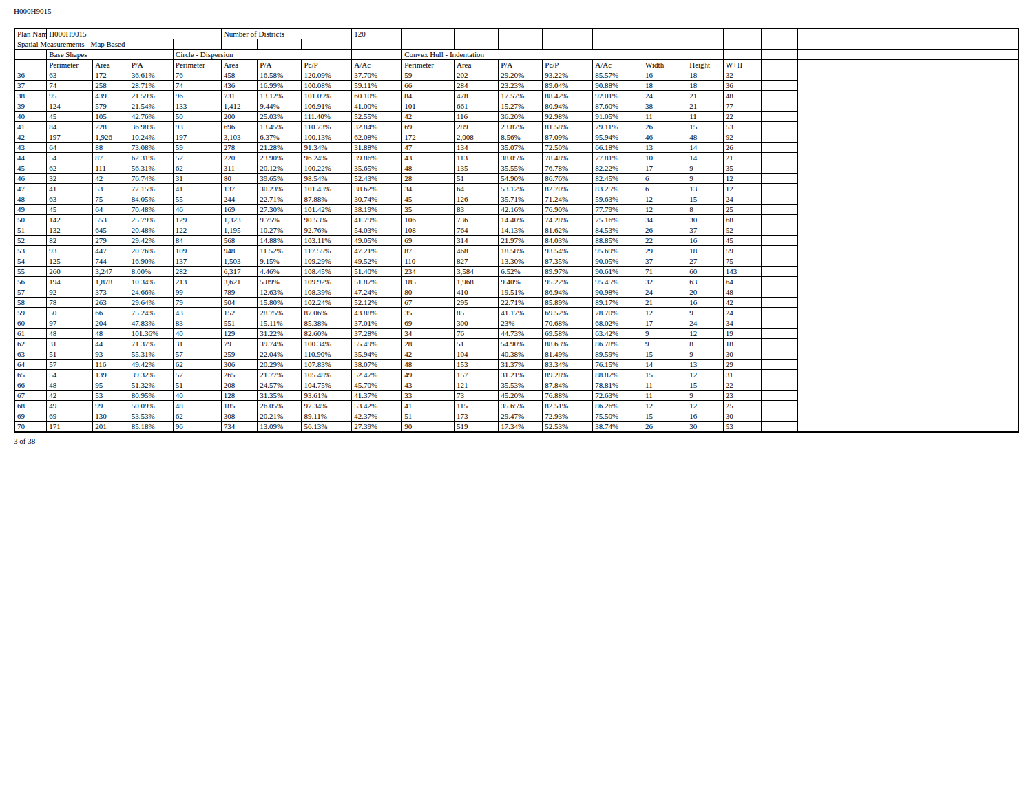H000H9015
| Plan Name: | H000H9015 | Number of Districts | 120 | | | | | | | | | |
| Spatial Measurements - Map Based | | | | | | | | | | | | | | | |
| | Base Shapes | Circle - Dispersion | | Convex Hull - Indentation | | | | | |
| | Perimeter | Area | P/A | Perimeter | Area | P/A | Pc/P | A/Ac | Perimeter | Area | P/A | Pc/P | A/Ac | Width | Height | W+H | |
| 36 | 63 | 172 | 36.61% | 76 | 458 | 16.58% | 120.09% | 37.70% | 59 | 202 | 29.20% | 93.22% | 85.57% | 16 | 18 | 32 | |
| 37 | 74 | 258 | 28.71% | 74 | 436 | 16.99% | 100.08% | 59.11% | 66 | 284 | 23.23% | 89.04% | 90.88% | 18 | 18 | 36 | |
| 38 | 95 | 439 | 21.59% | 96 | 731 | 13.12% | 101.09% | 60.10% | 84 | 478 | 17.57% | 88.42% | 92.01% | 24 | 21 | 48 | |
| 39 | 124 | 579 | 21.54% | 133 | 1,412 | 9.44% | 106.91% | 41.00% | 101 | 661 | 15.27% | 80.94% | 87.60% | 38 | 21 | 77 | |
| 40 | 45 | 105 | 42.76% | 50 | 200 | 25.03% | 111.40% | 52.55% | 42 | 116 | 36.20% | 92.98% | 91.05% | 11 | 11 | 22 | |
| 41 | 84 | 228 | 36.98% | 93 | 696 | 13.45% | 110.73% | 32.84% | 69 | 289 | 23.87% | 81.58% | 79.11% | 26 | 15 | 53 | |
| 42 | 197 | 1,926 | 10.24% | 197 | 3,103 | 6.37% | 100.13% | 62.08% | 172 | 2,008 | 8.56% | 87.09% | 95.94% | 46 | 48 | 92 | |
| 43 | 64 | 88 | 73.08% | 59 | 278 | 21.28% | 91.34% | 31.88% | 47 | 134 | 35.07% | 72.50% | 66.18% | 13 | 14 | 26 | |
| 44 | 54 | 87 | 62.31% | 52 | 220 | 23.90% | 96.24% | 39.86% | 43 | 113 | 38.05% | 78.48% | 77.81% | 10 | 14 | 21 | |
| 45 | 62 | 111 | 56.31% | 62 | 311 | 20.12% | 100.22% | 35.65% | 48 | 135 | 35.55% | 76.78% | 82.22% | 17 | 9 | 35 | |
| 46 | 32 | 42 | 76.74% | 31 | 80 | 39.65% | 98.54% | 52.43% | 28 | 51 | 54.90% | 86.76% | 82.45% | 6 | 9 | 12 | |
| 47 | 41 | 53 | 77.15% | 41 | 137 | 30.23% | 101.43% | 38.62% | 34 | 64 | 53.12% | 82.70% | 83.25% | 6 | 13 | 12 | |
| 48 | 63 | 75 | 84.05% | 55 | 244 | 22.71% | 87.88% | 30.74% | 45 | 126 | 35.71% | 71.24% | 59.63% | 12 | 15 | 24 | |
| 49 | 45 | 64 | 70.48% | 46 | 169 | 27.30% | 101.42% | 38.19% | 35 | 83 | 42.16% | 76.90% | 77.79% | 12 | 8 | 25 | |
| 50 | 142 | 553 | 25.79% | 129 | 1,323 | 9.75% | 90.53% | 41.79% | 106 | 736 | 14.40% | 74.28% | 75.16% | 34 | 30 | 68 | |
| 51 | 132 | 645 | 20.48% | 122 | 1,195 | 10.27% | 92.76% | 54.03% | 108 | 764 | 14.13% | 81.62% | 84.53% | 26 | 37 | 52 | |
| 52 | 82 | 279 | 29.42% | 84 | 568 | 14.88% | 103.11% | 49.05% | 69 | 314 | 21.97% | 84.03% | 88.85% | 22 | 16 | 45 | |
| 53 | 93 | 447 | 20.76% | 109 | 948 | 11.52% | 117.55% | 47.21% | 87 | 468 | 18.58% | 93.54% | 95.69% | 29 | 18 | 59 | |
| 54 | 125 | 744 | 16.90% | 137 | 1,503 | 9.15% | 109.29% | 49.52% | 110 | 827 | 13.30% | 87.35% | 90.05% | 37 | 27 | 75 | |
| 55 | 260 | 3,247 | 8.00% | 282 | 6,317 | 4.46% | 108.45% | 51.40% | 234 | 3,584 | 6.52% | 89.97% | 90.61% | 71 | 60 | 143 | |
| 56 | 194 | 1,878 | 10.34% | 213 | 3,621 | 5.89% | 109.92% | 51.87% | 185 | 1,968 | 9.40% | 95.22% | 95.45% | 32 | 63 | 64 | |
| 57 | 92 | 373 | 24.66% | 99 | 789 | 12.63% | 108.39% | 47.24% | 80 | 410 | 19.51% | 86.94% | 90.98% | 24 | 20 | 48 | |
| 58 | 78 | 263 | 29.64% | 79 | 504 | 15.80% | 102.24% | 52.12% | 67 | 295 | 22.71% | 85.89% | 89.17% | 21 | 16 | 42 | |
| 59 | 50 | 66 | 75.24% | 43 | 152 | 28.75% | 87.06% | 43.88% | 35 | 85 | 41.17% | 69.52% | 78.70% | 12 | 9 | 24 | |
| 60 | 97 | 204 | 47.83% | 83 | 551 | 15.11% | 85.38% | 37.01% | 69 | 300 | 23% | 70.68% | 68.02% | 17 | 24 | 34 | |
| 61 | 48 | 48 | 101.36% | 40 | 129 | 31.22% | 82.60% | 37.28% | 34 | 76 | 44.73% | 69.58% | 63.42% | 9 | 12 | 19 | |
| 62 | 31 | 44 | 71.37% | 31 | 79 | 39.74% | 100.34% | 55.49% | 28 | 51 | 54.90% | 88.63% | 86.78% | 9 | 8 | 18 | |
| 63 | 51 | 93 | 55.31% | 57 | 259 | 22.04% | 110.90% | 35.94% | 42 | 104 | 40.38% | 81.49% | 89.59% | 15 | 9 | 30 | |
| 64 | 57 | 116 | 49.42% | 62 | 306 | 20.29% | 107.83% | 38.07% | 48 | 153 | 31.37% | 83.34% | 76.15% | 14 | 13 | 29 | |
| 65 | 54 | 139 | 39.32% | 57 | 265 | 21.77% | 105.48% | 52.47% | 49 | 157 | 31.21% | 89.28% | 88.87% | 15 | 12 | 31 | |
| 66 | 48 | 95 | 51.32% | 51 | 208 | 24.57% | 104.75% | 45.70% | 43 | 121 | 35.53% | 87.84% | 78.81% | 11 | 15 | 22 | |
| 67 | 42 | 53 | 80.95% | 40 | 128 | 31.35% | 93.61% | 41.37% | 33 | 73 | 45.20% | 76.88% | 72.63% | 11 | 9 | 23 | |
| 68 | 49 | 99 | 50.09% | 48 | 185 | 26.05% | 97.34% | 53.42% | 41 | 115 | 35.65% | 82.51% | 86.26% | 12 | 12 | 25 | |
| 69 | 69 | 130 | 53.53% | 62 | 308 | 20.21% | 89.11% | 42.37% | 51 | 173 | 29.47% | 72.93% | 75.50% | 15 | 16 | 30 | |
| 70 | 171 | 201 | 85.18% | 96 | 734 | 13.09% | 56.13% | 27.39% | 90 | 519 | 17.34% | 52.53% | 38.74% | 26 | 30 | 53 | |
3 of 38